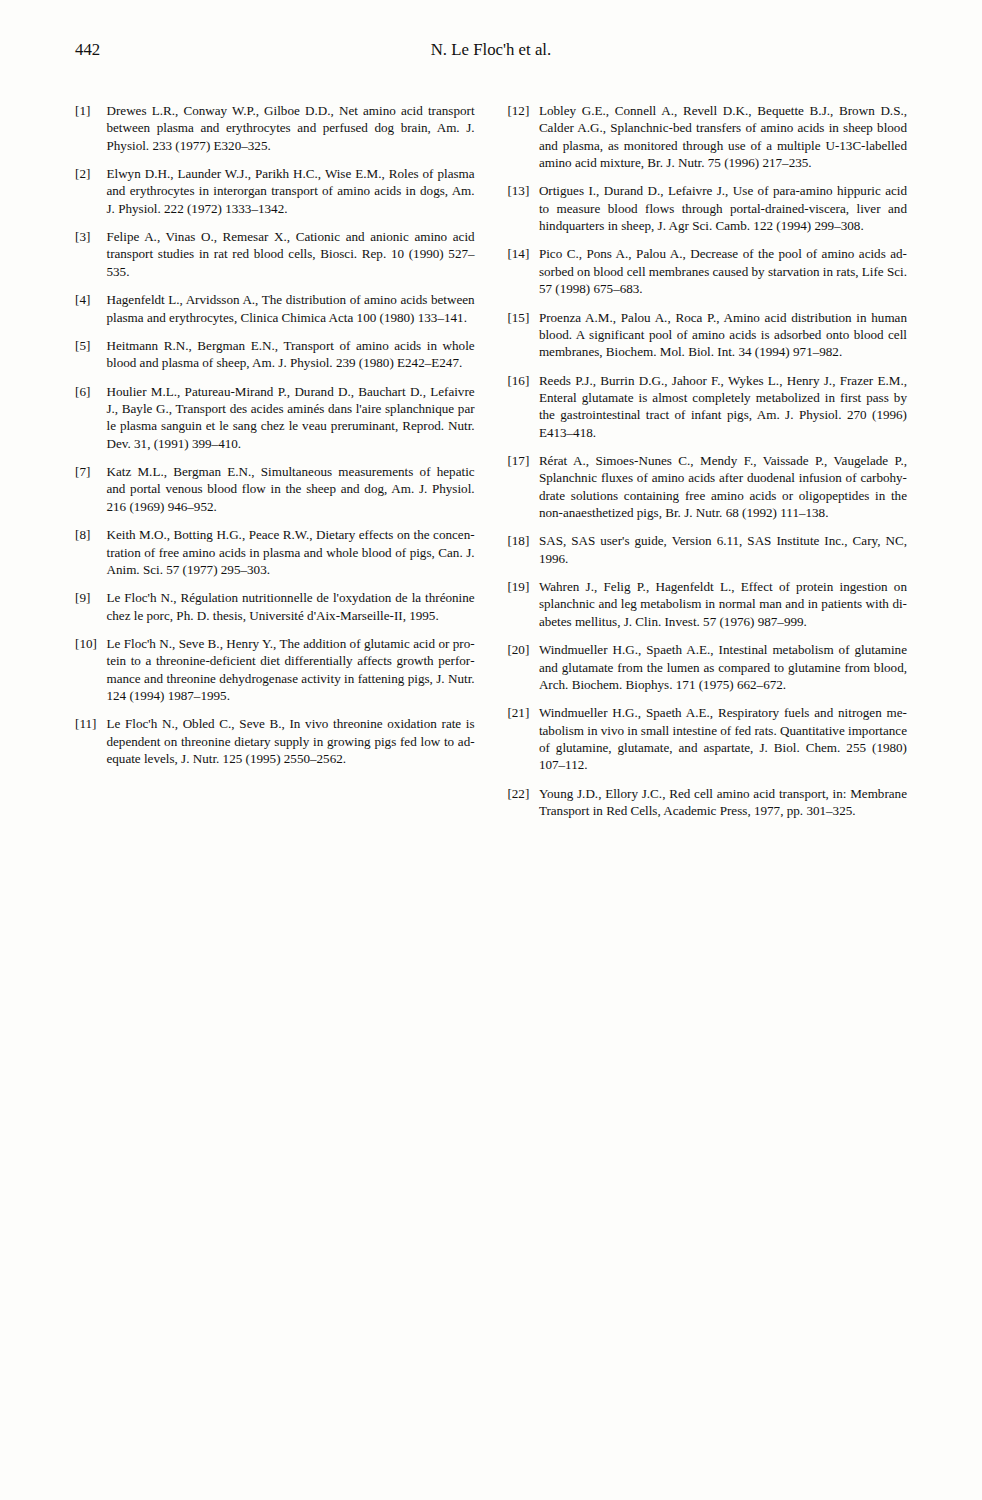442 N. Le Floc'h et al.
Drewes L.R., Conway W.P., Gilboe D.D., Net amino acid transport between plasma and erythrocytes and perfused dog brain, Am. J. Physiol. 233 (1977) E320–325.
Elwyn D.H., Launder W.J., Parikh H.C., Wise E.M., Roles of plasma and erythrocytes in interorgan transport of amino acids in dogs, Am. J. Physiol. 222 (1972) 1333–1342.
Felipe A., Vinas O., Remesar X., Cationic and anionic amino acid transport studies in rat red blood cells, Biosci. Rep. 10 (1990) 527–535.
Hagenfeldt L., Arvidsson A., The distribution of amino acids between plasma and erythrocytes, Clinica Chimica Acta 100 (1980) 133–141.
Heitmann R.N., Bergman E.N., Transport of amino acids in whole blood and plasma of sheep, Am. J. Physiol. 239 (1980) E242–E247.
Houlier M.L., Patureau-Mirand P., Durand D., Bauchart D., Lefaivre J., Bayle G., Transport des acides aminés dans l'aire splanchnique par le plasma sanguin et le sang chez le veau preruminant, Reprod. Nutr. Dev. 31, (1991) 399–410.
Katz M.L., Bergman E.N., Simultaneous measurements of hepatic and portal venous blood flow in the sheep and dog, Am. J. Physiol. 216 (1969) 946–952.
Keith M.O., Botting H.G., Peace R.W., Dietary effects on the concentration of free amino acids in plasma and whole blood of pigs, Can. J. Anim. Sci. 57 (1977) 295–303.
Le Floc'h N., Régulation nutritionnelle de l'oxydation de la thréonine chez le porc, Ph. D. thesis, Université d'Aix-Marseille-II, 1995.
Le Floc'h N., Seve B., Henry Y., The addition of glutamic acid or protein to a threonine-deficient diet differentially affects growth performance and threonine dehydrogenase activity in fattening pigs, J. Nutr. 124 (1994) 1987–1995.
Le Floc'h N., Obled C., Seve B., In vivo threonine oxidation rate is dependent on threonine dietary supply in growing pigs fed low to adequate levels, J. Nutr. 125 (1995) 2550–2562.
Lobley G.E., Connell A., Revell D.K., Bequette B.J., Brown D.S., Calder A.G., Splanchnic-bed transfers of amino acids in sheep blood and plasma, as monitored through use of a multiple U-13C-labelled amino acid mixture, Br. J. Nutr. 75 (1996) 217–235.
Ortigues I., Durand D., Lefaivre J., Use of para-amino hippuric acid to measure blood flows through portal-drained-viscera, liver and hindquarters in sheep, J. Agr Sci. Camb. 122 (1994) 299–308.
Pico C., Pons A., Palou A., Decrease of the pool of amino acids adsorbed on blood cell membranes caused by starvation in rats, Life Sci. 57 (1998) 675–683.
Proenza A.M., Palou A., Roca P., Amino acid distribution in human blood. A significant pool of amino acids is adsorbed onto blood cell membranes, Biochem. Mol. Biol. Int. 34 (1994) 971–982.
Reeds P.J., Burrin D.G., Jahoor F., Wykes L., Henry J., Frazer E.M., Enteral glutamate is almost completely metabolized in first pass by the gastrointestinal tract of infant pigs, Am. J. Physiol. 270 (1996) E413–418.
Rérat A., Simoes-Nunes C., Mendy F., Vaissade P., Vaugelade P., Splanchnic fluxes of amino acids after duodenal infusion of carbohydrate solutions containing free amino acids or oligopeptides in the non-anaesthetized pigs, Br. J. Nutr. 68 (1992) 111–138.
SAS, SAS user's guide, Version 6.11, SAS Institute Inc., Cary, NC, 1996.
Wahren J., Felig P., Hagenfeldt L., Effect of protein ingestion on splanchnic and leg metabolism in normal man and in patients with diabetes mellitus, J. Clin. Invest. 57 (1976) 987–999.
Windmueller H.G., Spaeth A.E., Intestinal metabolism of glutamine and glutamate from the lumen as compared to glutamine from blood, Arch. Biochem. Biophys. 171 (1975) 662–672.
Windmueller H.G., Spaeth A.E., Respiratory fuels and nitrogen metabolism in vivo in small intestine of fed rats. Quantitative importance of glutamine, glutamate, and aspartate, J. Biol. Chem. 255 (1980) 107–112.
Young J.D., Ellory J.C., Red cell amino acid transport, in: Membrane Transport in Red Cells, Academic Press, 1977, pp. 301–325.